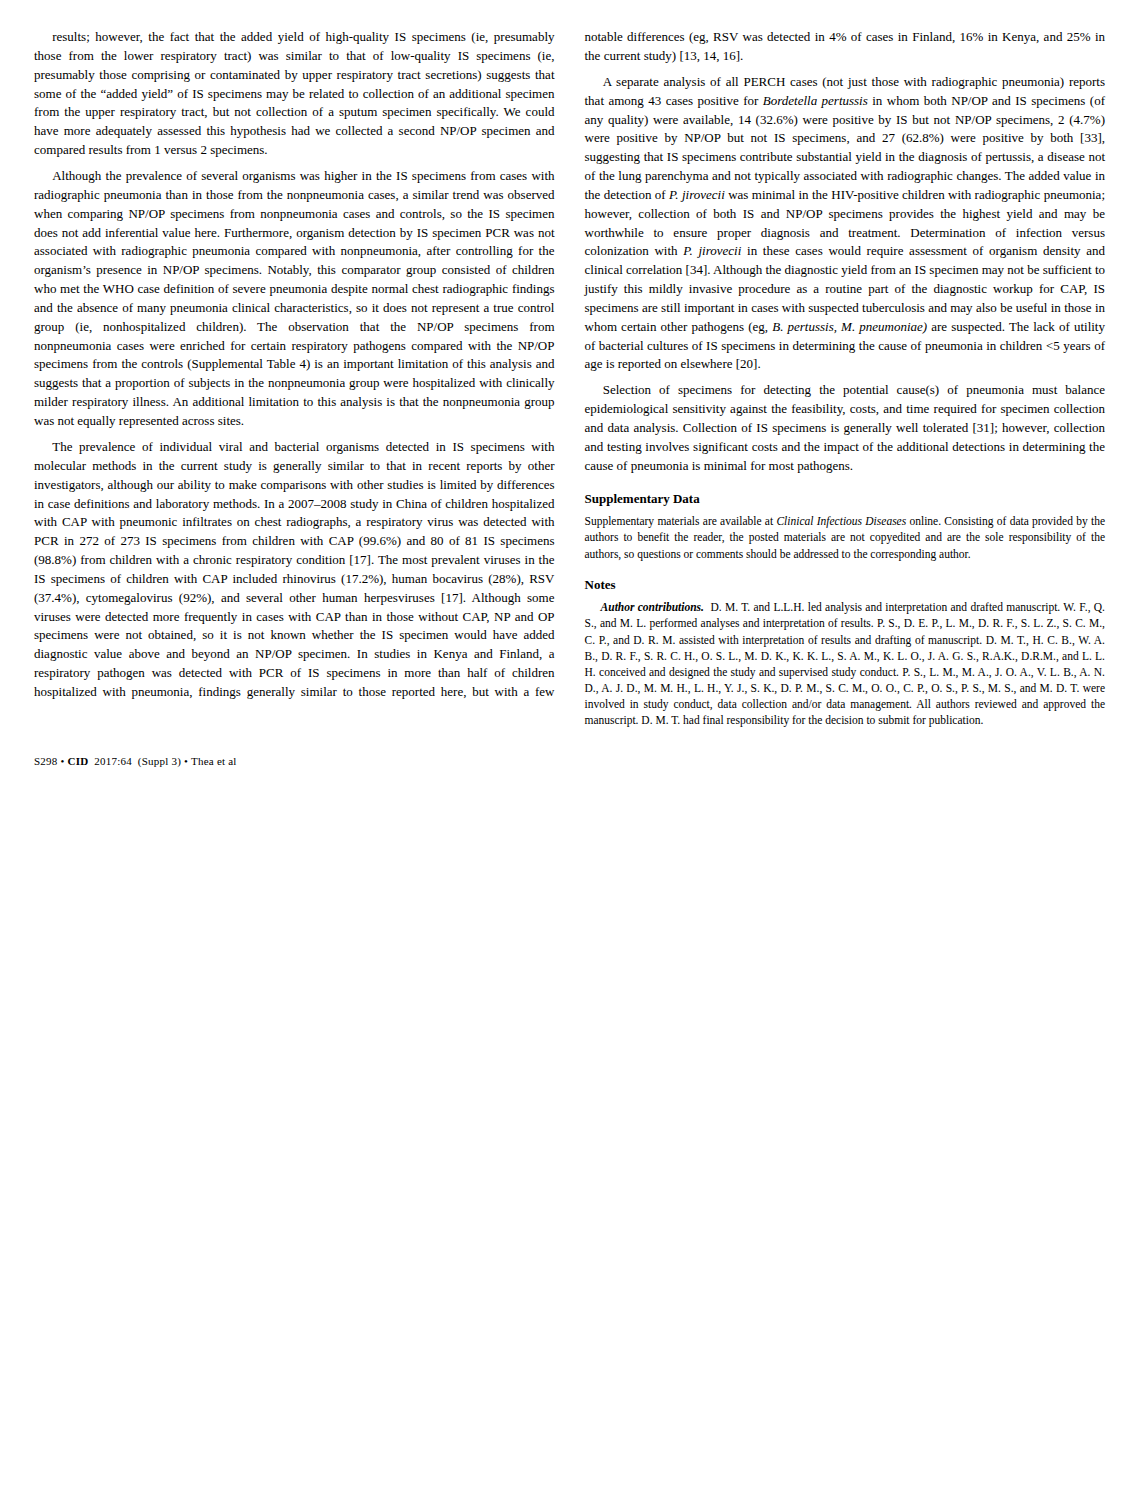results; however, the fact that the added yield of high-quality IS specimens (ie, presumably those from the lower respiratory tract) was similar to that of low-quality IS specimens (ie, presumably those comprising or contaminated by upper respiratory tract secretions) suggests that some of the “added yield” of IS specimens may be related to collection of an additional specimen from the upper respiratory tract, but not collection of a sputum specimen specifically. We could have more adequately assessed this hypothesis had we collected a second NP/OP specimen and compared results from 1 versus 2 specimens.
Although the prevalence of several organisms was higher in the IS specimens from cases with radiographic pneumonia than in those from the nonpneumonia cases, a similar trend was observed when comparing NP/OP specimens from nonpneumonia cases and controls, so the IS specimen does not add inferential value here. Furthermore, organism detection by IS specimen PCR was not associated with radiographic pneumonia compared with nonpneumonia, after controlling for the organism’s presence in NP/OP specimens. Notably, this comparator group consisted of children who met the WHO case definition of severe pneumonia despite normal chest radiographic findings and the absence of many pneumonia clinical characteristics, so it does not represent a true control group (ie, nonhospitalized children). The observation that the NP/OP specimens from nonpneumonia cases were enriched for certain respiratory pathogens compared with the NP/OP specimens from the controls (Supplemental Table 4) is an important limitation of this analysis and suggests that a proportion of subjects in the nonpneumonia group were hospitalized with clinically milder respiratory illness. An additional limitation to this analysis is that the nonpneumonia group was not equally represented across sites.
The prevalence of individual viral and bacterial organisms detected in IS specimens with molecular methods in the current study is generally similar to that in recent reports by other investigators, although our ability to make comparisons with other studies is limited by differences in case definitions and laboratory methods. In a 2007–2008 study in China of children hospitalized with CAP with pneumonic infiltrates on chest radiographs, a respiratory virus was detected with PCR in 272 of 273 IS specimens from children with CAP (99.6%) and 80 of 81 IS specimens (98.8%) from children with a chronic respiratory condition [17]. The most prevalent viruses in the IS specimens of children with CAP included rhinovirus (17.2%), human bocavirus (28%), RSV (37.4%), cytomegalovirus (92%), and several other human herpesviruses [17]. Although some viruses were detected more frequently in cases with CAP than in those without CAP, NP and OP specimens were not obtained, so it is not known whether the IS specimen would have added diagnostic value above and beyond an NP/OP specimen. In studies in Kenya and Finland, a respiratory pathogen was detected with PCR of IS specimens in more than half of children hospitalized with pneumonia, findings generally similar to those reported here, but with a few notable differences (eg, RSV was detected in 4% of cases in Finland, 16% in Kenya, and 25% in the current study) [13, 14, 16].
A separate analysis of all PERCH cases (not just those with radiographic pneumonia) reports that among 43 cases positive for Bordetella pertussis in whom both NP/OP and IS specimens (of any quality) were available, 14 (32.6%) were positive by IS but not NP/OP specimens, 2 (4.7%) were positive by NP/OP but not IS specimens, and 27 (62.8%) were positive by both [33], suggesting that IS specimens contribute substantial yield in the diagnosis of pertussis, a disease not of the lung parenchyma and not typically associated with radiographic changes. The added value in the detection of P. jirovecii was minimal in the HIV-positive children with radiographic pneumonia; however, collection of both IS and NP/OP specimens provides the highest yield and may be worthwhile to ensure proper diagnosis and treatment. Determination of infection versus colonization with P. jirovecii in these cases would require assessment of organism density and clinical correlation [34]. Although the diagnostic yield from an IS specimen may not be sufficient to justify this mildly invasive procedure as a routine part of the diagnostic workup for CAP, IS specimens are still important in cases with suspected tuberculosis and may also be useful in those in whom certain other pathogens (eg, B. pertussis, M. pneumoniae) are suspected. The lack of utility of bacterial cultures of IS specimens in determining the cause of pneumonia in children <5 years of age is reported on elsewhere [20].
Selection of specimens for detecting the potential cause(s) of pneumonia must balance epidemiological sensitivity against the feasibility, costs, and time required for specimen collection and data analysis. Collection of IS specimens is generally well tolerated [31]; however, collection and testing involves significant costs and the impact of the additional detections in determining the cause of pneumonia is minimal for most pathogens.
Supplementary Data
Supplementary materials are available at Clinical Infectious Diseases online. Consisting of data provided by the authors to benefit the reader, the posted materials are not copyedited and are the sole responsibility of the authors, so questions or comments should be addressed to the corresponding author.
Notes
Author contributions. D. M. T. and L.L.H. led analysis and interpretation and drafted manuscript. W. F., Q. S., and M. L. performed analyses and interpretation of results. P. S., D. E. P., L. M., D. R. F., S. L. Z., S. C. M., C. P., and D. R. M. assisted with interpretation of results and drafting of manuscript. D. M. T., H. C. B., W. A. B., D. R. F., S. R. C. H., O. S. L., M. D. K., K. K. L., S. A. M., K. L. O., J. A. G. S., R.A.K., D.R.M., and L. L. H. conceived and designed the study and supervised study conduct. P. S., L. M., M. A., J. O. A., V. L. B., A. N. D., A. J. D., M. M. H., L. H., Y. J., S. K., D. P. M., S. C. M., O. O., C. P., O. S., P. S., M. S., and M. D. T. were involved in study conduct, data collection and/or data management. All authors reviewed and approved the manuscript. D. M. T. had final responsibility for the decision to submit for publication.
S298 • CID 2017:64 (Suppl 3) • Thea et al